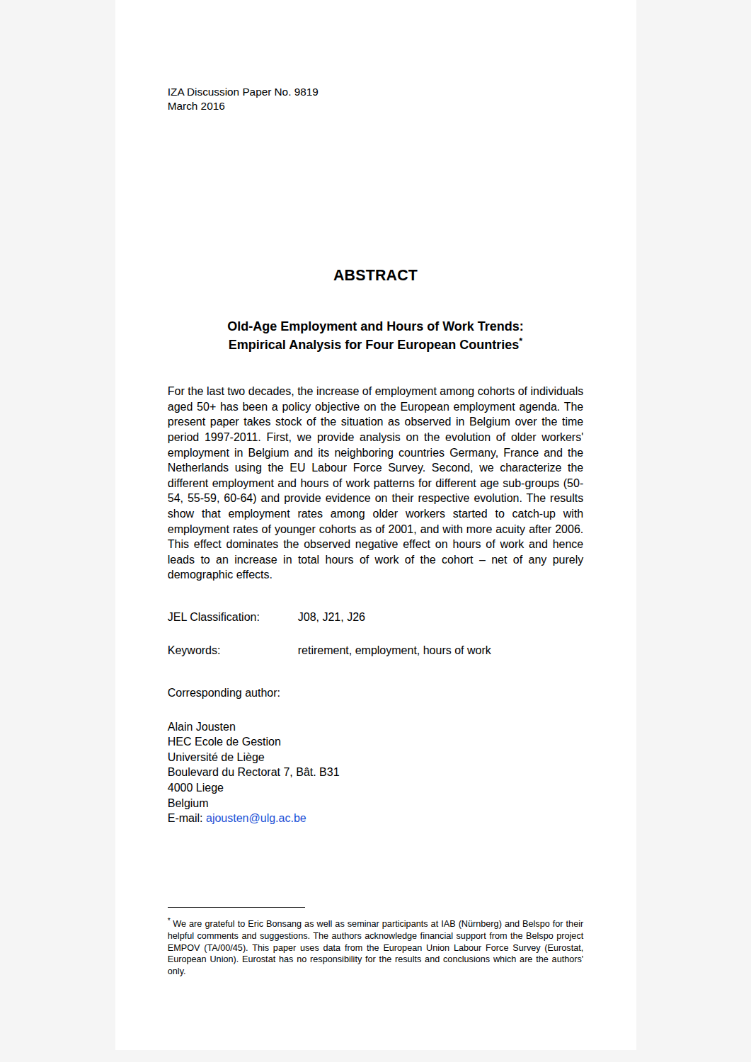IZA Discussion Paper No. 9819
March 2016
ABSTRACT
Old-Age Employment and Hours of Work Trends:
Empirical Analysis for Four European Countries*
For the last two decades, the increase of employment among cohorts of individuals aged 50+ has been a policy objective on the European employment agenda. The present paper takes stock of the situation as observed in Belgium over the time period 1997-2011. First, we provide analysis on the evolution of older workers' employment in Belgium and its neighboring countries Germany, France and the Netherlands using the EU Labour Force Survey. Second, we characterize the different employment and hours of work patterns for different age sub-groups (50-54, 55-59, 60-64) and provide evidence on their respective evolution. The results show that employment rates among older workers started to catch-up with employment rates of younger cohorts as of 2001, and with more acuity after 2006. This effect dominates the observed negative effect on hours of work and hence leads to an increase in total hours of work of the cohort – net of any purely demographic effects.
JEL Classification:
J08, J21, J26
Keywords:
retirement, employment, hours of work
Corresponding author:
Alain Jousten
HEC Ecole de Gestion
Université de Liège
Boulevard du Rectorat 7, Bât. B31
4000 Liege
Belgium
E-mail: ajousten@ulg.ac.be
*We are grateful to Eric Bonsang as well as seminar participants at IAB (Nürnberg) and Belspo for their helpful comments and suggestions. The authors acknowledge financial support from the Belspo project EMPOV (TA/00/45). This paper uses data from the European Union Labour Force Survey (Eurostat, European Union). Eurostat has no responsibility for the results and conclusions which are the authors' only.